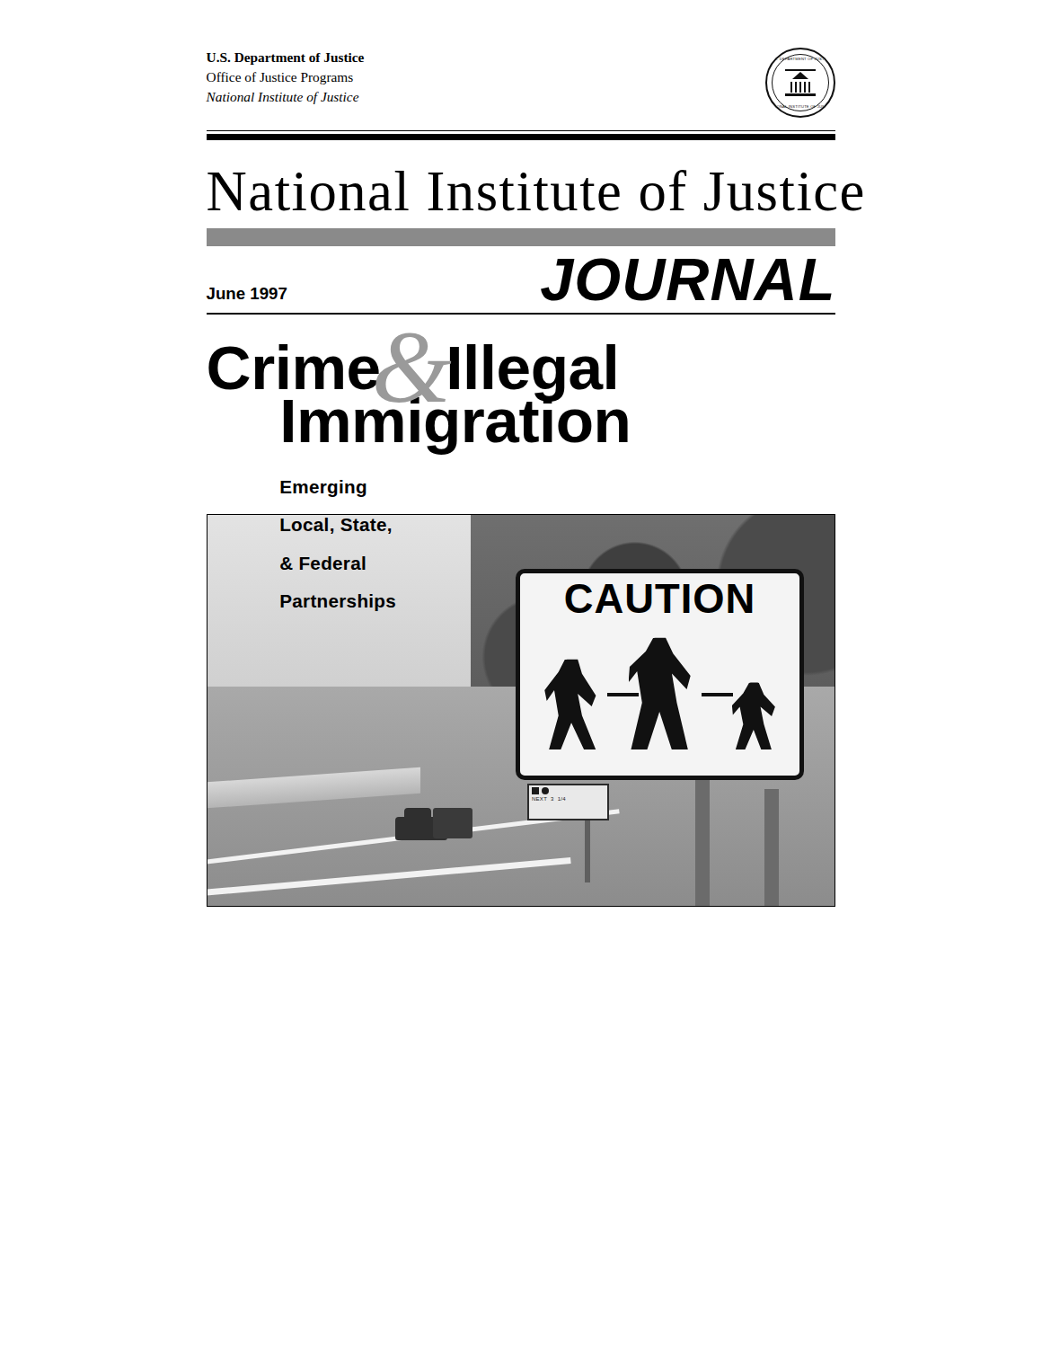U.S. Department of Justice
Office of Justice Programs
National Institute of Justice
U.S. DEPARTMENT OF JUSTICE
NATIONAL INSTITUTE OF JUSTICE
National Institute of Justice
June 1997
JOURNAL
Crime&Illegal
Immigration
Emerging
Local, State,
& Federal
Partnerships
NEXT 3 1/4
CAUTION